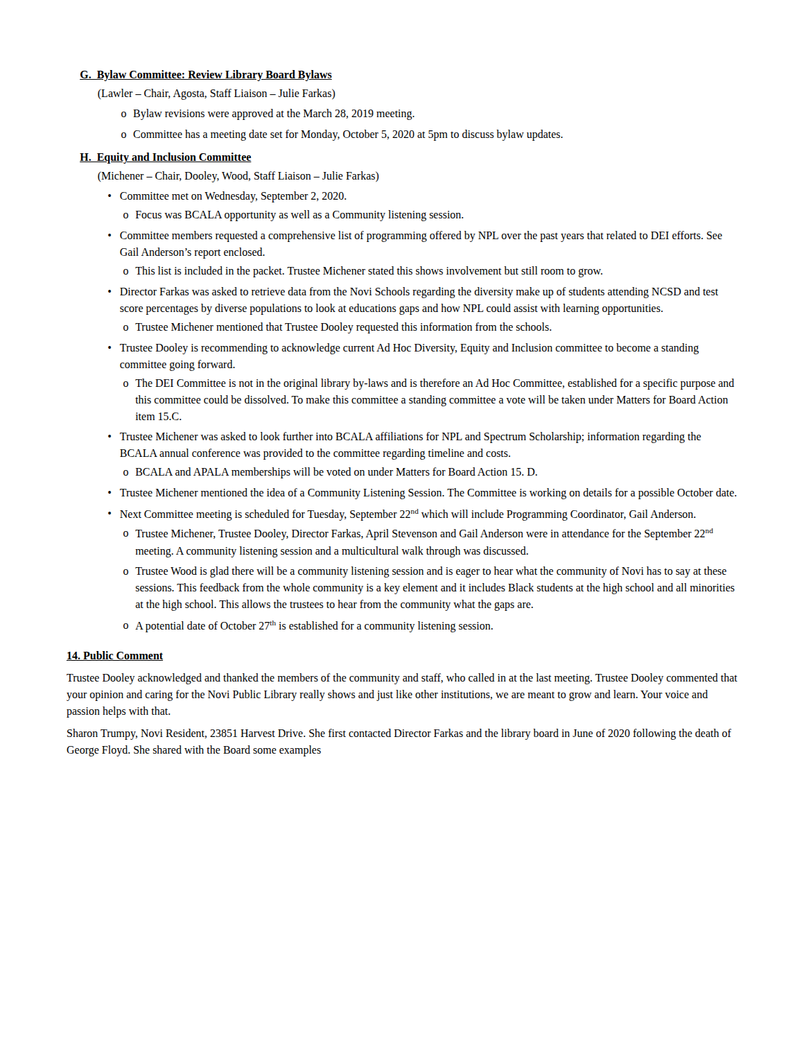G. Bylaw Committee: Review Library Board Bylaws
(Lawler – Chair, Agosta, Staff Liaison – Julie Farkas)
Bylaw revisions were approved at the March 28, 2019 meeting.
Committee has a meeting date set for Monday, October 5, 2020 at 5pm to discuss bylaw updates.
H. Equity and Inclusion Committee
(Michener – Chair, Dooley, Wood, Staff Liaison – Julie Farkas)
Committee met on Wednesday, September 2, 2020.
Focus was BCALA opportunity as well as a Community listening session.
Committee members requested a comprehensive list of programming offered by NPL over the past years that related to DEI efforts. See Gail Anderson’s report enclosed.
This list is included in the packet. Trustee Michener stated this shows involvement but still room to grow.
Director Farkas was asked to retrieve data from the Novi Schools regarding the diversity make up of students attending NCSD and test score percentages by diverse populations to look at educations gaps and how NPL could assist with learning opportunities.
Trustee Michener mentioned that Trustee Dooley requested this information from the schools.
Trustee Dooley is recommending to acknowledge current Ad Hoc Diversity, Equity and Inclusion committee to become a standing committee going forward.
The DEI Committee is not in the original library by-laws and is therefore an Ad Hoc Committee, established for a specific purpose and this committee could be dissolved. To make this committee a standing committee a vote will be taken under Matters for Board Action item 15.C.
Trustee Michener was asked to look further into BCALA affiliations for NPL and Spectrum Scholarship; information regarding the BCALA annual conference was provided to the committee regarding timeline and costs.
BCALA and APALA memberships will be voted on under Matters for Board Action 15. D.
Trustee Michener mentioned the idea of a Community Listening Session. The Committee is working on details for a possible October date.
Next Committee meeting is scheduled for Tuesday, September 22nd which will include Programming Coordinator, Gail Anderson.
Trustee Michener, Trustee Dooley, Director Farkas, April Stevenson and Gail Anderson were in attendance for the September 22nd meeting. A community listening session and a multicultural walk through was discussed.
Trustee Wood is glad there will be a community listening session and is eager to hear what the community of Novi has to say at these sessions. This feedback from the whole community is a key element and it includes Black students at the high school and all minorities at the high school. This allows the trustees to hear from the community what the gaps are.
A potential date of October 27th is established for a community listening session.
14. Public Comment
Trustee Dooley acknowledged and thanked the members of the community and staff, who called in at the last meeting. Trustee Dooley commented that your opinion and caring for the Novi Public Library really shows and just like other institutions, we are meant to grow and learn. Your voice and passion helps with that.
Sharon Trumpy, Novi Resident, 23851 Harvest Drive. She first contacted Director Farkas and the library board in June of 2020 following the death of George Floyd. She shared with the Board some examples